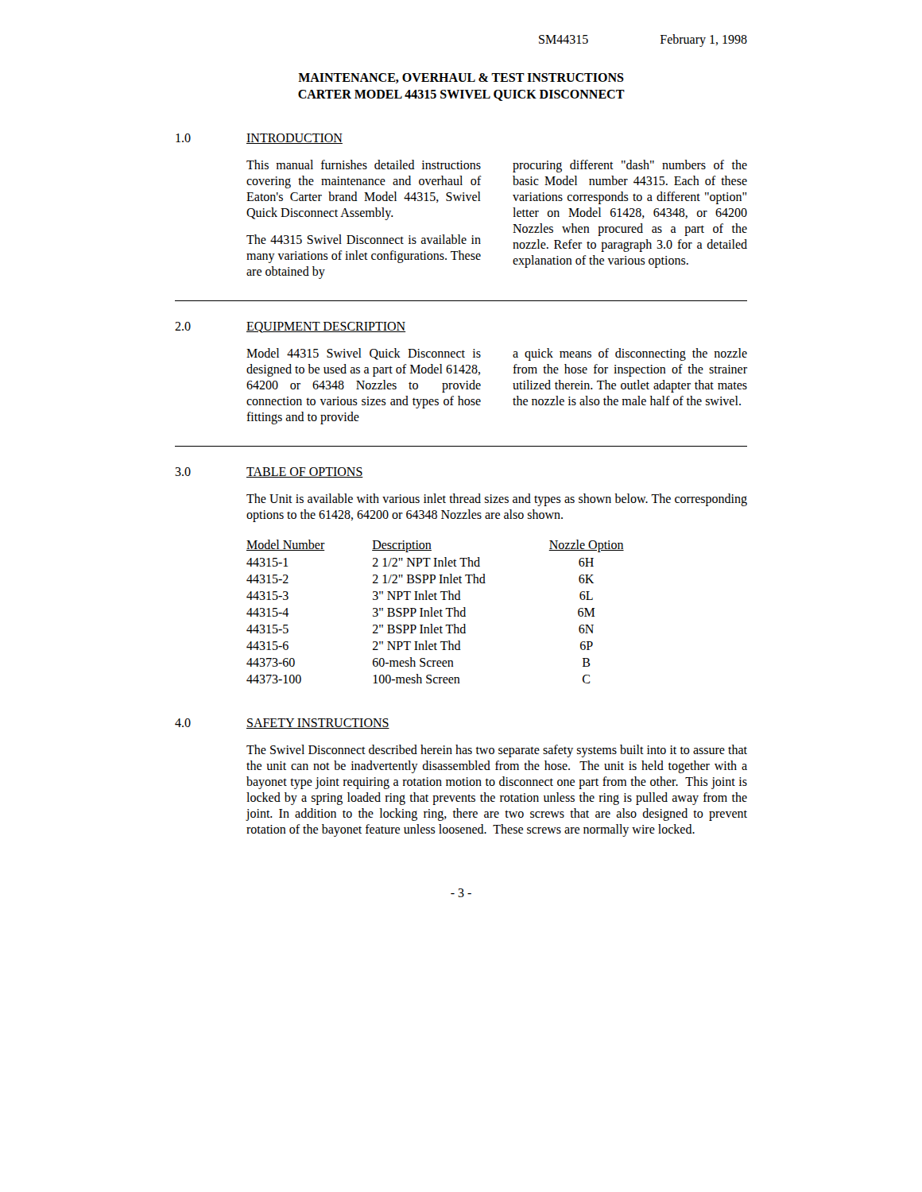SM44315 February 1, 1998
MAINTENANCE, OVERHAUL & TEST INSTRUCTIONS
CARTER MODEL 44315 SWIVEL QUICK DISCONNECT
1.0 INTRODUCTION
This manual furnishes detailed instructions covering the maintenance and overhaul of Eaton's Carter brand Model 44315, Swivel Quick Disconnect Assembly.
The 44315 Swivel Disconnect is available in many variations of inlet configurations. These are obtained by
procuring different "dash" numbers of the basic Model number 44315. Each of these variations corresponds to a different "option" letter on Model 61428, 64348, or 64200 Nozzles when procured as a part of the nozzle. Refer to paragraph 3.0 for a detailed explanation of the various options.
2.0 EQUIPMENT DESCRIPTION
Model 44315 Swivel Quick Disconnect is designed to be used as a part of Model 61428, 64200 or 64348 Nozzles to provide connection to various sizes and types of hose fittings and to provide
a quick means of disconnecting the nozzle from the hose for inspection of the strainer utilized therein. The outlet adapter that mates the nozzle is also the male half of the swivel.
3.0 TABLE OF OPTIONS
The Unit is available with various inlet thread sizes and types as shown below. The corresponding options to the 61428, 64200 or 64348 Nozzles are also shown.
| Model Number | Description | Nozzle Option |
| --- | --- | --- |
| 44315-1 | 2 1/2" NPT Inlet Thd | 6H |
| 44315-2 | 2 1/2" BSPP Inlet Thd | 6K |
| 44315-3 | 3" NPT Inlet Thd | 6L |
| 44315-4 | 3" BSPP Inlet Thd | 6M |
| 44315-5 | 2" BSPP Inlet Thd | 6N |
| 44315-6 | 2" NPT Inlet Thd | 6P |
| 44373-60 | 60-mesh Screen | B |
| 44373-100 | 100-mesh Screen | C |
4.0 SAFETY INSTRUCTIONS
The Swivel Disconnect described herein has two separate safety systems built into it to assure that the unit can not be inadvertently disassembled from the hose. The unit is held together with a bayonet type joint requiring a rotation motion to disconnect one part from the other. This joint is locked by a spring loaded ring that prevents the rotation unless the ring is pulled away from the joint. In addition to the locking ring, there are two screws that are also designed to prevent rotation of the bayonet feature unless loosened. These screws are normally wire locked.
- 3 -